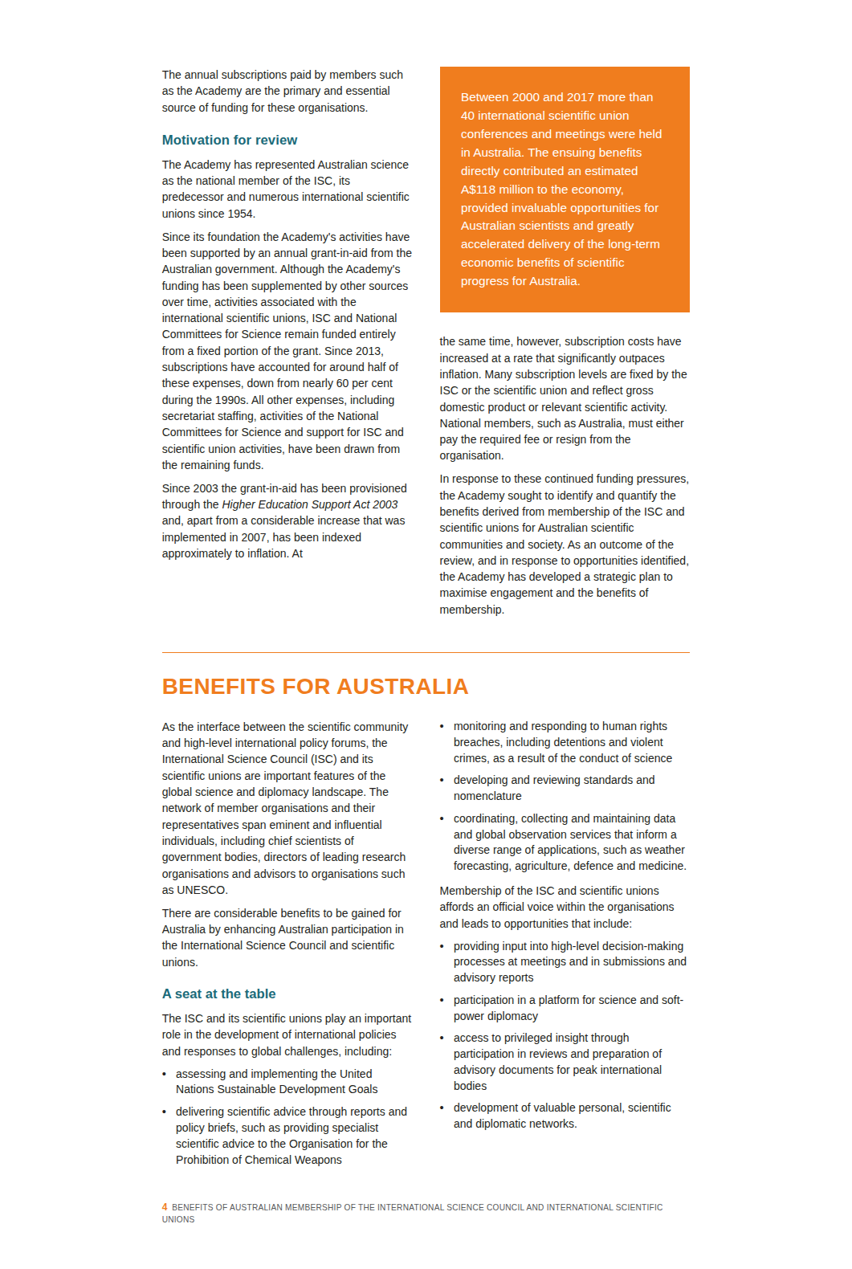The annual subscriptions paid by members such as the Academy are the primary and essential source of funding for these organisations.
Motivation for review
The Academy has represented Australian science as the national member of the ISC, its predecessor and numerous international scientific unions since 1954.
Since its foundation the Academy's activities have been supported by an annual grant-in-aid from the Australian government. Although the Academy's funding has been supplemented by other sources over time, activities associated with the international scientific unions, ISC and National Committees for Science remain funded entirely from a fixed portion of the grant. Since 2013, subscriptions have accounted for around half of these expenses, down from nearly 60 per cent during the 1990s. All other expenses, including secretariat staffing, activities of the National Committees for Science and support for ISC and scientific union activities, have been drawn from the remaining funds.
Since 2003 the grant-in-aid has been provisioned through the Higher Education Support Act 2003 and, apart from a considerable increase that was implemented in 2007, has been indexed approximately to inflation. At
Between 2000 and 2017 more than 40 international scientific union conferences and meetings were held in Australia. The ensuing benefits directly contributed an estimated A$118 million to the economy, provided invaluable opportunities for Australian scientists and greatly accelerated delivery of the long-term economic benefits of scientific progress for Australia.
the same time, however, subscription costs have increased at a rate that significantly outpaces inflation. Many subscription levels are fixed by the ISC or the scientific union and reflect gross domestic product or relevant scientific activity. National members, such as Australia, must either pay the required fee or resign from the organisation.
In response to these continued funding pressures, the Academy sought to identify and quantify the benefits derived from membership of the ISC and scientific unions for Australian scientific communities and society. As an outcome of the review, and in response to opportunities identified, the Academy has developed a strategic plan to maximise engagement and the benefits of membership.
Benefits for Australia
As the interface between the scientific community and high-level international policy forums, the International Science Council (ISC) and its scientific unions are important features of the global science and diplomacy landscape. The network of member organisations and their representatives span eminent and influential individuals, including chief scientists of government bodies, directors of leading research organisations and advisors to organisations such as UNESCO.
There are considerable benefits to be gained for Australia by enhancing Australian participation in the International Science Council and scientific unions.
A seat at the table
The ISC and its scientific unions play an important role in the development of international policies and responses to global challenges, including:
assessing and implementing the United Nations Sustainable Development Goals
delivering scientific advice through reports and policy briefs, such as providing specialist scientific advice to the Organisation for the Prohibition of Chemical Weapons
monitoring and responding to human rights breaches, including detentions and violent crimes, as a result of the conduct of science
developing and reviewing standards and nomenclature
coordinating, collecting and maintaining data and global observation services that inform a diverse range of applications, such as weather forecasting, agriculture, defence and medicine.
Membership of the ISC and scientific unions affords an official voice within the organisations and leads to opportunities that include:
providing input into high-level decision-making processes at meetings and in submissions and advisory reports
participation in a platform for science and soft-power diplomacy
access to privileged insight through participation in reviews and preparation of advisory documents for peak international bodies
development of valuable personal, scientific and diplomatic networks.
4 Benefits of Australian membership of the International Science Council and international scientific unions